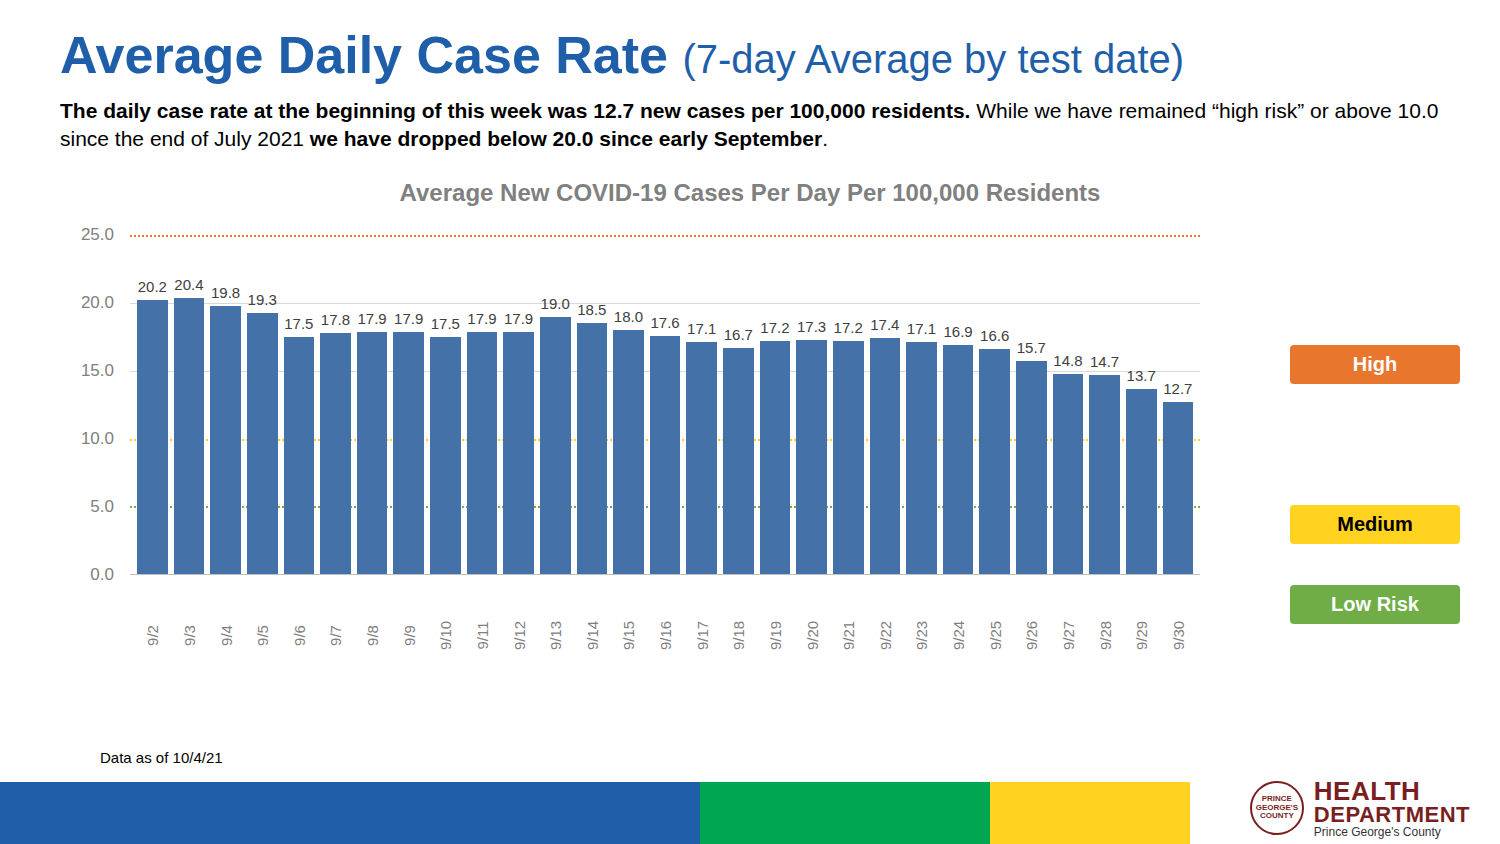Average Daily Case Rate (7-day Average by test date)
The daily case rate at the beginning of this week was 12.7 new cases per 100,000 residents. While we have remained “high risk” or above 10.0 since the end of July 2021 we have dropped below 20.0 since early September.
Average New COVID-19 Cases Per Day Per 100,000 Residents
25.0 20.0 15.0 10.0 5.0 0.0
20.29/2
20.49/3
19.89/4
19.39/5
17.59/6
17.89/7
17.99/8
17.99/9
17.59/10
17.99/11
17.99/12
19.09/13
18.59/14
18.09/15
17.69/16
17.19/17
16.79/18
17.29/19
17.39/20
17.29/21
17.49/22
17.19/23
16.99/24
16.69/25
15.79/26
14.89/27
14.79/28
13.79/29
12.79/30
High
Medium
Low Risk
Data as of 10/4/21
PRINCE
GEORGE'S
COUNTY
HEALTH
DEPARTMENT
Prince George's County